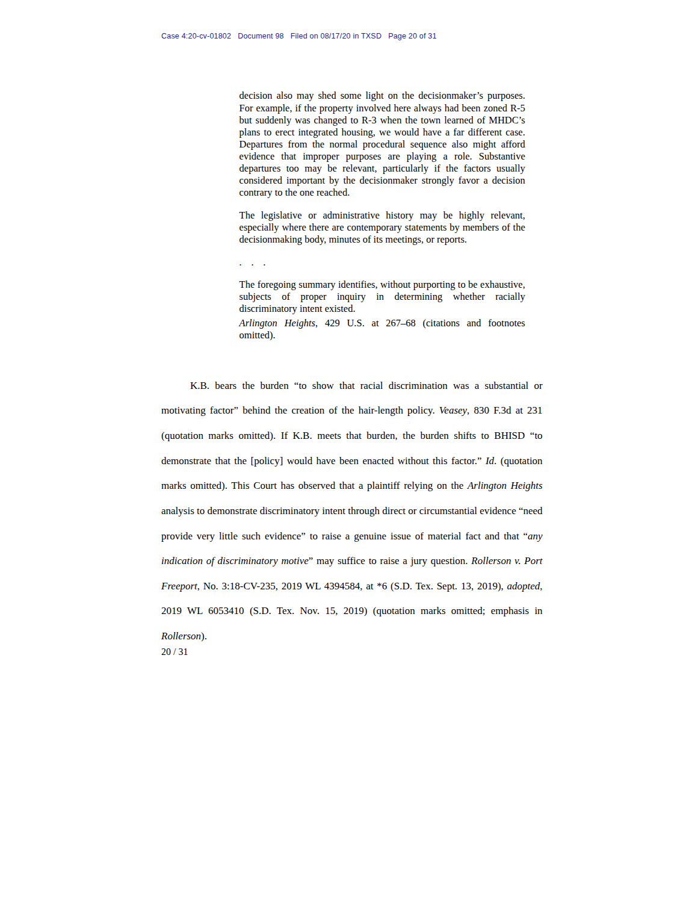Case 4:20-cv-01802 Document 98 Filed on 08/17/20 in TXSD Page 20 of 31
decision also may shed some light on the decisionmaker’s purposes. For example, if the property involved here always had been zoned R-5 but suddenly was changed to R-3 when the town learned of MHDC’s plans to erect integrated housing, we would have a far different case. Departures from the normal procedural sequence also might afford evidence that improper purposes are playing a role. Substantive departures too may be relevant, particularly if the factors usually considered important by the decisionmaker strongly favor a decision contrary to the one reached.
The legislative or administrative history may be highly relevant, especially where there are contemporary statements by members of the decisionmaking body, minutes of its meetings, or reports.
. . .
The foregoing summary identifies, without purporting to be exhaustive, subjects of proper inquiry in determining whether racially discriminatory intent existed.
Arlington Heights, 429 U.S. at 267–68 (citations and footnotes omitted).
K.B. bears the burden “to show that racial discrimination was a substantial or motivating factor” behind the creation of the hair-length policy. Veasey, 830 F.3d at 231 (quotation marks omitted). If K.B. meets that burden, the burden shifts to BHISD “to demonstrate that the [policy] would have been enacted without this factor.” Id. (quotation marks omitted). This Court has observed that a plaintiff relying on the Arlington Heights analysis to demonstrate discriminatory intent through direct or circumstantial evidence “need provide very little such evidence” to raise a genuine issue of material fact and that “any indication of discriminatory motive” may suffice to raise a jury question. Rollerson v. Port Freeport, No. 3:18-CV-235, 2019 WL 4394584, at *6 (S.D. Tex. Sept. 13, 2019), adopted, 2019 WL 6053410 (S.D. Tex. Nov. 15, 2019) (quotation marks omitted; emphasis in Rollerson).
20 / 31